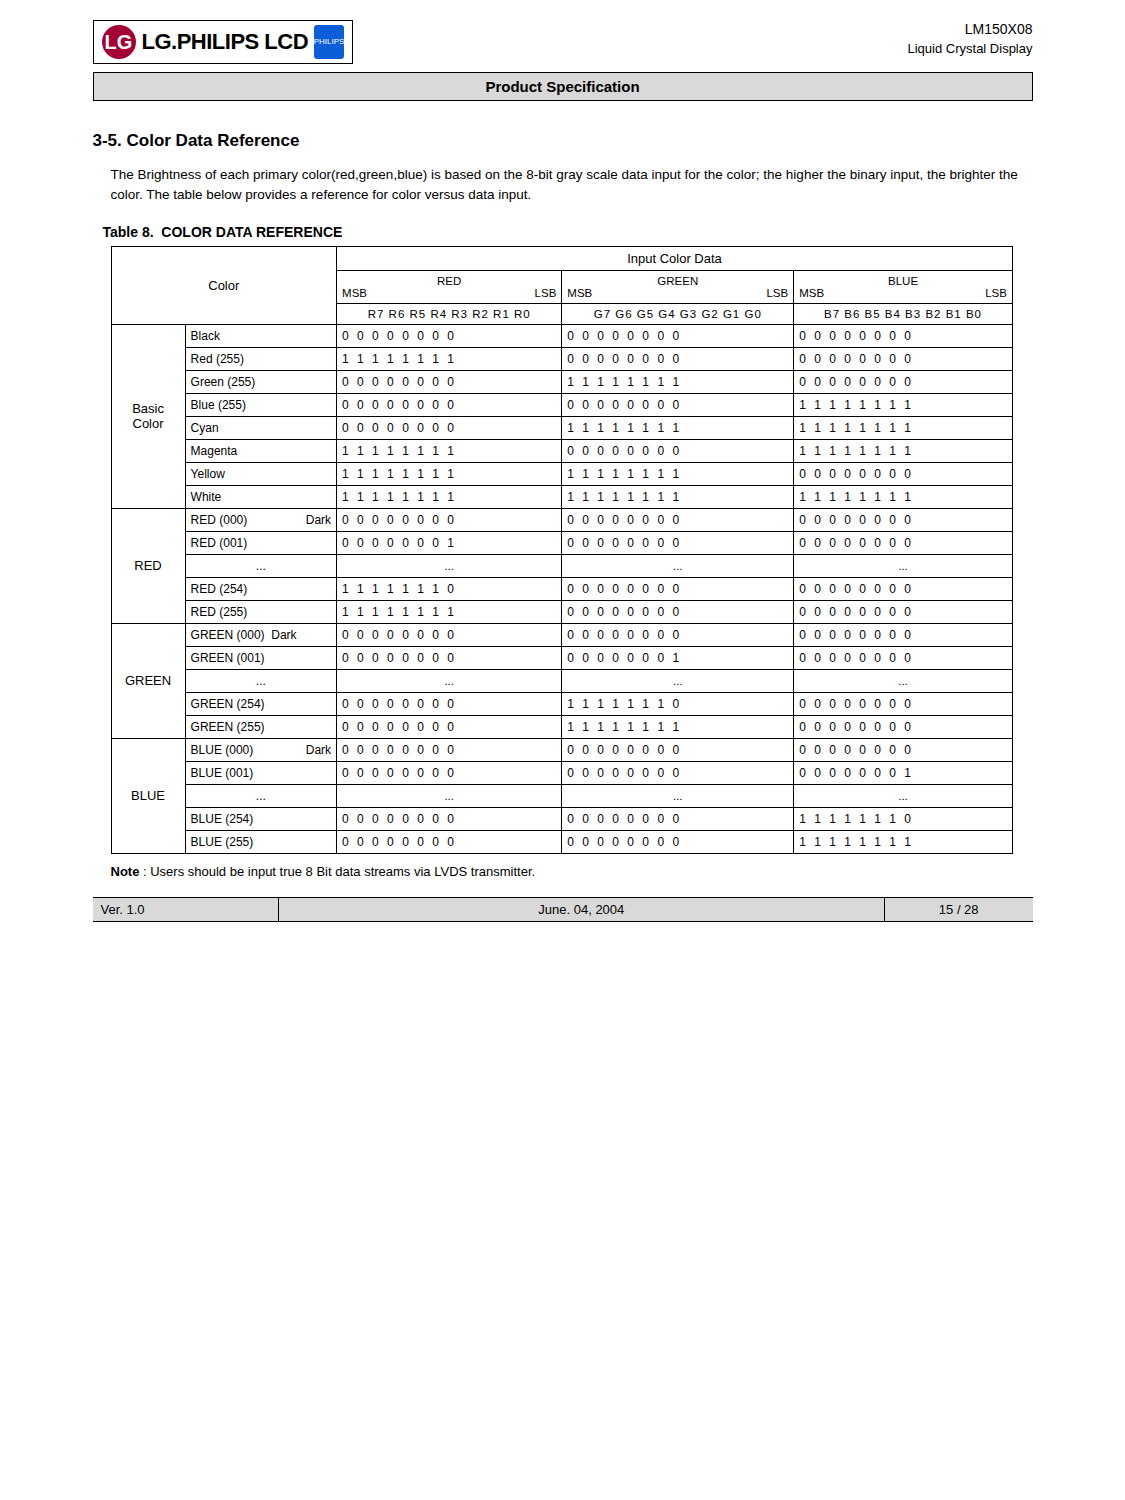LG
LG.PHILIPS LCD
PHILIPS
LM150X08
Liquid Crystal Display
Product Specification
3-5. Color Data Reference
The Brightness of each primary color(red,green,blue) is based on the 8-bit gray scale data input for the color; the higher the binary input, the brighter the color. The table below provides a reference for color versus data input.
Table 8. COLOR DATA REFERENCE
| Color | Input Color Data |
| --- | --- |
| RED MSB LSB | GREEN MSB LSB | BLUE MSB LSB |
| R7 R6 R5 R4 R3 R2 R1 R0 | G7 G6 G5 G4 G3 G2 G1 G0 | B7 B6 B5 B4 B3 B2 B1 B0 |
| Basic Color | Black | 0 0 0 0 0 0 0 0 | 0 0 0 0 0 0 0 0 | 0 0 0 0 0 0 0 0 |
| Red (255) | 1 1 1 1 1 1 1 1 | 0 0 0 0 0 0 0 0 | 0 0 0 0 0 0 0 0 |
| Green (255) | 0 0 0 0 0 0 0 0 | 1 1 1 1 1 1 1 1 | 0 0 0 0 0 0 0 0 |
| Blue (255) | 0 0 0 0 0 0 0 0 | 0 0 0 0 0 0 0 0 | 1 1 1 1 1 1 1 1 |
| Cyan | 0 0 0 0 0 0 0 0 | 1 1 1 1 1 1 1 1 | 1 1 1 1 1 1 1 1 |
| Magenta | 1 1 1 1 1 1 1 1 | 0 0 0 0 0 0 0 0 | 1 1 1 1 1 1 1 1 |
| Yellow | 1 1 1 1 1 1 1 1 | 1 1 1 1 1 1 1 1 | 0 0 0 0 0 0 0 0 |
| White | 1 1 1 1 1 1 1 1 | 1 1 1 1 1 1 1 1 | 1 1 1 1 1 1 1 1 |
| RED | RED (000) Dark | 0 0 0 0 0 0 0 0 | 0 0 0 0 0 0 0 0 | 0 0 0 0 0 0 0 0 |
| RED (001) | 0 0 0 0 0 0 0 1 | 0 0 0 0 0 0 0 0 | 0 0 0 0 0 0 0 0 |
| ... | ... | ... | ... |
| RED (254) | 1 1 1 1 1 1 1 0 | 0 0 0 0 0 0 0 0 | 0 0 0 0 0 0 0 0 |
| RED (255) | 1 1 1 1 1 1 1 1 | 0 0 0 0 0 0 0 0 | 0 0 0 0 0 0 0 0 |
| GREEN | GREEN (000) Dark | 0 0 0 0 0 0 0 0 | 0 0 0 0 0 0 0 0 | 0 0 0 0 0 0 0 0 |
| GREEN (001) | 0 0 0 0 0 0 0 0 | 0 0 0 0 0 0 0 1 | 0 0 0 0 0 0 0 0 |
| ... | ... | ... | ... |
| GREEN (254) | 0 0 0 0 0 0 0 0 | 1 1 1 1 1 1 1 0 | 0 0 0 0 0 0 0 0 |
| GREEN (255) | 0 0 0 0 0 0 0 0 | 1 1 1 1 1 1 1 1 | 0 0 0 0 0 0 0 0 |
| BLUE | BLUE (000) Dark | 0 0 0 0 0 0 0 0 | 0 0 0 0 0 0 0 0 | 0 0 0 0 0 0 0 0 |
| BLUE (001) | 0 0 0 0 0 0 0 0 | 0 0 0 0 0 0 0 0 | 0 0 0 0 0 0 0 1 |
| ... | ... | ... | ... |
| BLUE (254) | 0 0 0 0 0 0 0 0 | 0 0 0 0 0 0 0 0 | 1 1 1 1 1 1 1 0 |
| BLUE (255) | 0 0 0 0 0 0 0 0 | 0 0 0 0 0 0 0 0 | 1 1 1 1 1 1 1 1 |
Note : Users should be input true 8 Bit data streams via LVDS transmitter.
Ver. 1.0
June. 04, 2004
15 / 28